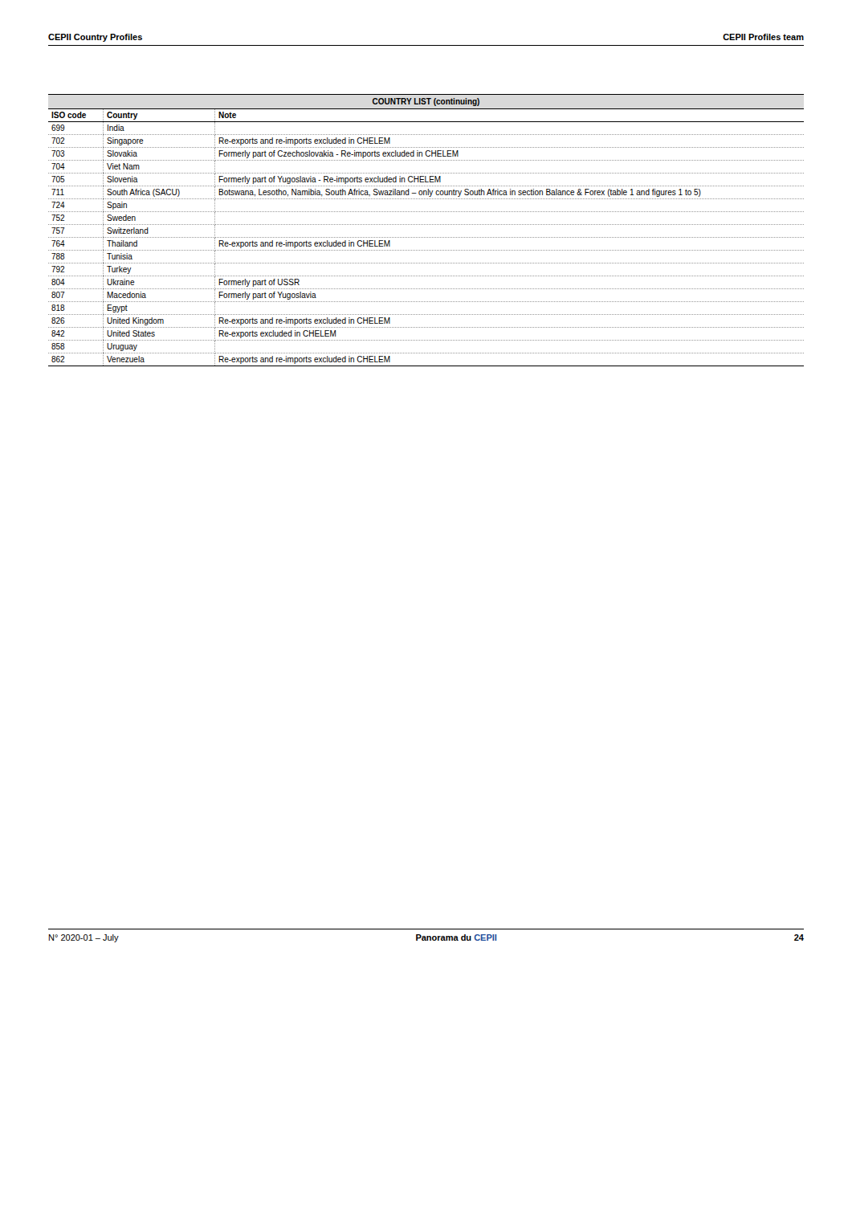CEPII Country Profiles
CEPII Profiles team
COUNTRY LIST (continuing)
| ISO code | Country | Note |
| --- | --- | --- |
| 699 | India | |
| 702 | Singapore | Re-exports and re-imports excluded in CHELEM |
| 703 | Slovakia | Formerly part of Czechoslovakia - Re-imports excluded in CHELEM |
| 704 | Viet Nam | |
| 705 | Slovenia | Formerly part of Yugoslavia - Re-imports excluded in CHELEM |
| 711 | South Africa (SACU) | Botswana, Lesotho, Namibia, South Africa, Swaziland – only country South Africa in section Balance & Forex (table 1 and figures 1 to 5) |
| 724 | Spain | |
| 752 | Sweden | |
| 757 | Switzerland | |
| 764 | Thailand | Re-exports and re-imports excluded in CHELEM |
| 788 | Tunisia | |
| 792 | Turkey | |
| 804 | Ukraine | Formerly part of USSR |
| 807 | Macedonia | Formerly part of Yugoslavia |
| 818 | Egypt | |
| 826 | United Kingdom | Re-exports and re-imports excluded in CHELEM |
| 842 | United States | Re-exports excluded in CHELEM |
| 858 | Uruguay | |
| 862 | Venezuela | Re-exports and re-imports excluded in CHELEM |
N° 2020-01 – July
Panorama du CEPII
24